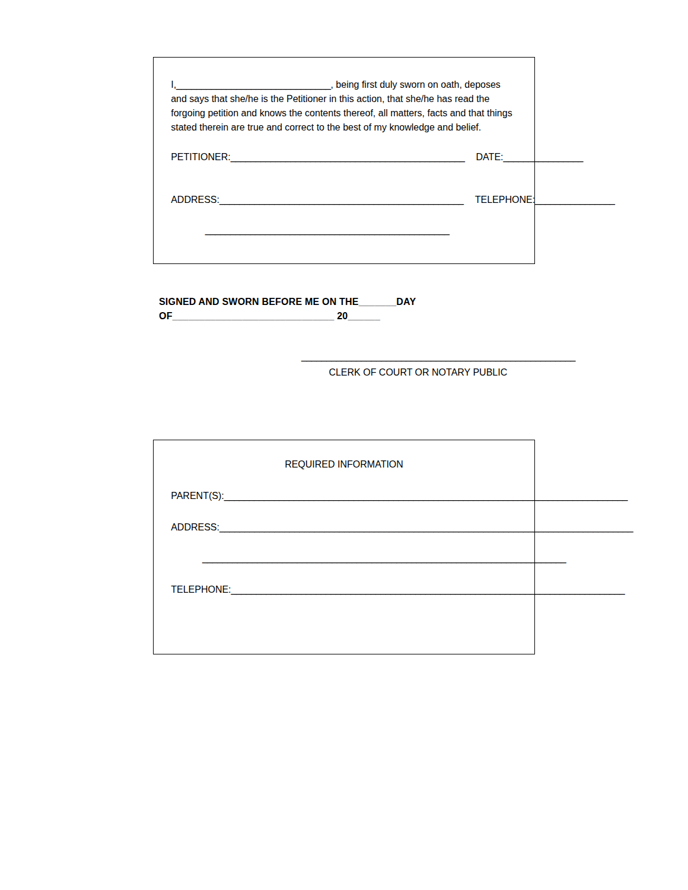I,_______________________________, being first duly sworn on oath, deposes and says that she/he is the Petitioner in this action, that she/he has read the forgoing petition and knows the contents thereof, all matters, facts and that things stated therein are true and correct to the best of my knowledge and belief.
PETITIONER:_______________________________________________ DATE:________________
ADDRESS:_________________________________________________ TELEPHONE:________________
_________________________________________________
SIGNED AND SWORN BEFORE ME ON THE_______DAY OF______________________________ 20______
_______________________________________________________ CLERK OF COURT OR NOTARY PUBLIC
REQUIRED INFORMATION
PARENT(S):_________________________________________________________________________________
ADDRESS:___________________________________________________________________________________
_________________________________________________________________________
TELEPHONE:_______________________________________________________________________________